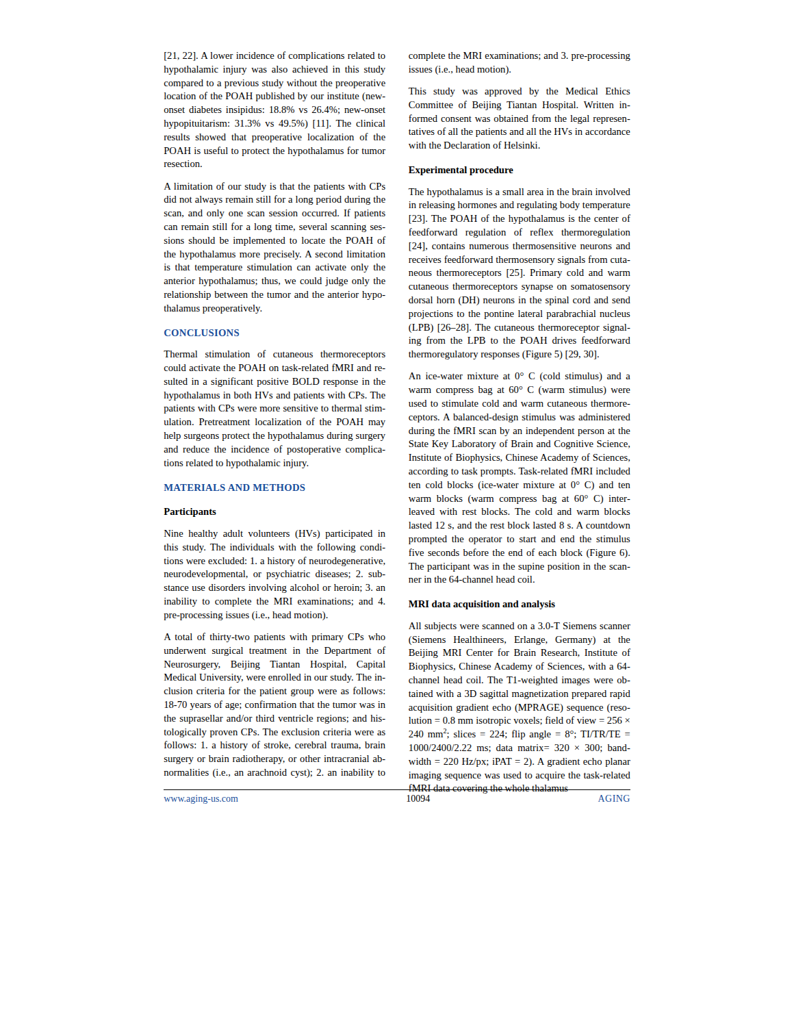[21, 22]. A lower incidence of complications related to hypothalamic injury was also achieved in this study compared to a previous study without the preoperative location of the POAH published by our institute (new-onset diabetes insipidus: 18.8% vs 26.4%; new-onset hypopituitarism: 31.3% vs 49.5%) [11]. The clinical results showed that preoperative localization of the POAH is useful to protect the hypothalamus for tumor resection.
A limitation of our study is that the patients with CPs did not always remain still for a long period during the scan, and only one scan session occurred. If patients can remain still for a long time, several scanning sessions should be implemented to locate the POAH of the hypothalamus more precisely. A second limitation is that temperature stimulation can activate only the anterior hypothalamus; thus, we could judge only the relationship between the tumor and the anterior hypothalamus preoperatively.
Conclusions
Thermal stimulation of cutaneous thermoreceptors could activate the POAH on task-related fMRI and resulted in a significant positive BOLD response in the hypothalamus in both HVs and patients with CPs. The patients with CPs were more sensitive to thermal stimulation. Pretreatment localization of the POAH may help surgeons protect the hypothalamus during surgery and reduce the incidence of postoperative complications related to hypothalamic injury.
Materials and Methods
Participants
Nine healthy adult volunteers (HVs) participated in this study. The individuals with the following conditions were excluded: 1. a history of neurodegenerative, neurodevelopmental, or psychiatric diseases; 2. substance use disorders involving alcohol or heroin; 3. an inability to complete the MRI examinations; and 4. pre-processing issues (i.e., head motion).
A total of thirty-two patients with primary CPs who underwent surgical treatment in the Department of Neurosurgery, Beijing Tiantan Hospital, Capital Medical University, were enrolled in our study. The inclusion criteria for the patient group were as follows: 18-70 years of age; confirmation that the tumor was in the suprasellar and/or third ventricle regions; and histologically proven CPs. The exclusion criteria were as follows: 1. a history of stroke, cerebral trauma, brain surgery or brain radiotherapy, or other intracranial abnormalities (i.e., an arachnoid cyst); 2. an inability to complete the MRI examinations; and 3. pre-processing issues (i.e., head motion).
This study was approved by the Medical Ethics Committee of Beijing Tiantan Hospital. Written informed consent was obtained from the legal representatives of all the patients and all the HVs in accordance with the Declaration of Helsinki.
Experimental procedure
The hypothalamus is a small area in the brain involved in releasing hormones and regulating body temperature [23]. The POAH of the hypothalamus is the center of feedforward regulation of reflex thermoregulation [24], contains numerous thermosensitive neurons and receives feedforward thermosensory signals from cutaneous thermoreceptors [25]. Primary cold and warm cutaneous thermoreceptors synapse on somatosensory dorsal horn (DH) neurons in the spinal cord and send projections to the pontine lateral parabrachial nucleus (LPB) [26–28]. The cutaneous thermoreceptor signaling from the LPB to the POAH drives feedforward thermoregulatory responses (Figure 5) [29, 30].
An ice-water mixture at 0° C (cold stimulus) and a warm compress bag at 60° C (warm stimulus) were used to stimulate cold and warm cutaneous thermoreceptors. A balanced-design stimulus was administered during the fMRI scan by an independent person at the State Key Laboratory of Brain and Cognitive Science, Institute of Biophysics, Chinese Academy of Sciences, according to task prompts. Task-related fMRI included ten cold blocks (ice-water mixture at 0° C) and ten warm blocks (warm compress bag at 60° C) interleaved with rest blocks. The cold and warm blocks lasted 12 s, and the rest block lasted 8 s. A countdown prompted the operator to start and end the stimulus five seconds before the end of each block (Figure 6). The participant was in the supine position in the scanner in the 64-channel head coil.
MRI data acquisition and analysis
All subjects were scanned on a 3.0-T Siemens scanner (Siemens Healthineers, Erlange, Germany) at the Beijing MRI Center for Brain Research, Institute of Biophysics, Chinese Academy of Sciences, with a 64-channel head coil. The T1-weighted images were obtained with a 3D sagittal magnetization prepared rapid acquisition gradient echo (MPRAGE) sequence (resolution = 0.8 mm isotropic voxels; field of view = 256 × 240 mm2; slices = 224; flip angle = 8°; TI/TR/TE = 1000/2400/2.22 ms; data matrix= 320 × 300; bandwidth = 220 Hz/px; iPAT = 2). A gradient echo planar imaging sequence was used to acquire the task-related fMRI data covering the whole thalamus
www.aging-us.com 10094 AGING